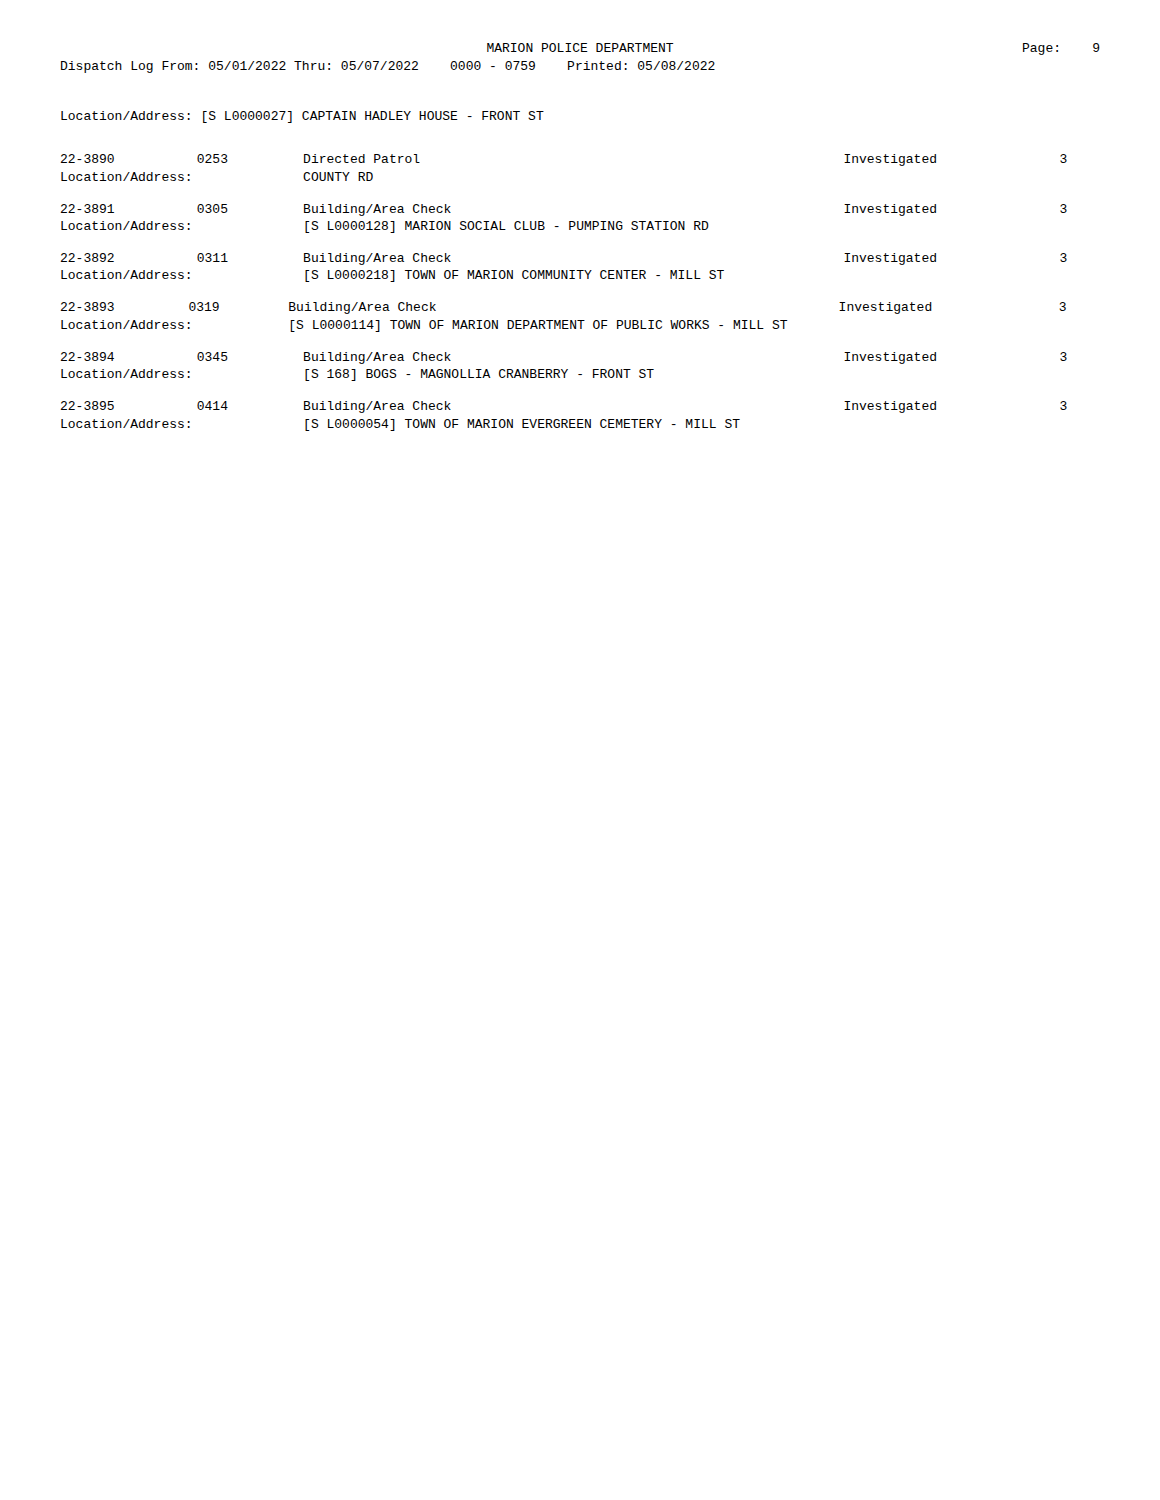MARION POLICE DEPARTMENT
Dispatch Log From: 05/01/2022 Thru: 05/07/2022 0000 - 0759 Printed: 05/08/2022
Page: 9
| Location/Address: | [S L0000027] CAPTAIN HADLEY HOUSE - FRONT ST |
| 22-3890 | 0253 | Directed Patrol | Investigated | 3 |
| Location/Address: | COUNTY RD |
| 22-3891 | 0305 | Building/Area Check | Investigated | 3 |
| Location/Address: | [S L0000128] MARION SOCIAL CLUB - PUMPING STATION RD |
| 22-3892 | 0311 | Building/Area Check | Investigated | 3 |
| Location/Address: | [S L0000218] TOWN OF MARION COMMUNITY CENTER - MILL ST |
| 22-3893 | 0319 | Building/Area Check | Investigated | 3 |
| Location/Address: | [S L0000114] TOWN OF MARION DEPARTMENT OF PUBLIC WORKS - MILL ST |
| 22-3894 | 0345 | Building/Area Check | Investigated | 3 |
| Location/Address: | [S 168] BOGS - MAGNOLLIA CRANBERRY - FRONT ST |
| 22-3895 | 0414 | Building/Area Check | Investigated | 3 |
| Location/Address: | [S L0000054] TOWN OF MARION EVERGREEN CEMETERY - MILL ST |